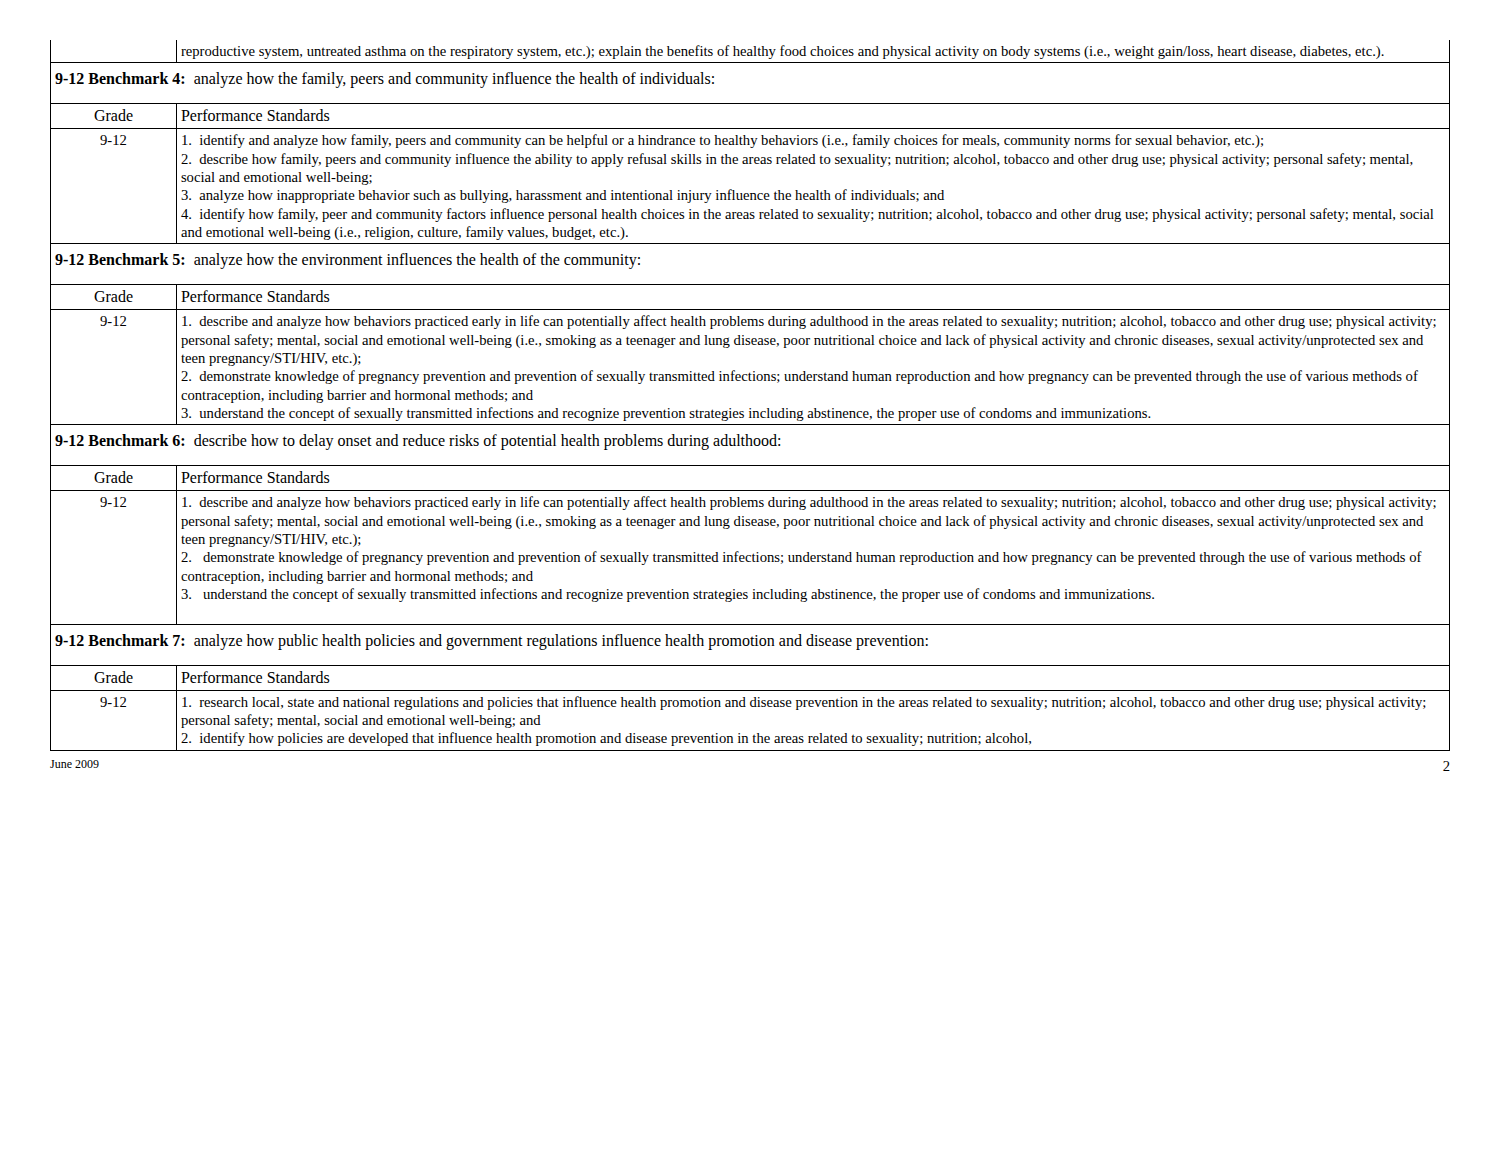| | reproductive system, untreated asthma on the respiratory system, etc.); explain the benefits of healthy food choices and physical activity on body systems (i.e., weight gain/loss, heart disease, diabetes, etc.). |
| 9-12 Benchmark 4: analyze how the family, peers and community influence the health of individuals: |
| Grade | Performance Standards |
| 9-12 | 1. identify and analyze how family, peers and community can be helpful or a hindrance to healthy behaviors (i.e., family choices for meals, community norms for sexual behavior, etc.); 2. describe how family, peers and community influence the ability to apply refusal skills in the areas related to sexuality; nutrition; alcohol, tobacco and other drug use; physical activity; personal safety; mental, social and emotional well-being; 3. analyze how inappropriate behavior such as bullying, harassment and intentional injury influence the health of individuals; and 4. identify how family, peer and community factors influence personal health choices in the areas related to sexuality; nutrition; alcohol, tobacco and other drug use; physical activity; personal safety; mental, social and emotional well-being (i.e., religion, culture, family values, budget, etc.). |
| 9-12 Benchmark 5: analyze how the environment influences the health of the community: |
| Grade | Performance Standards |
| 9-12 | 1. describe and analyze how behaviors practiced early in life can potentially affect health problems during adulthood in the areas related to sexuality; nutrition; alcohol, tobacco and other drug use; physical activity; personal safety; mental, social and emotional well-being (i.e., smoking as a teenager and lung disease, poor nutritional choice and lack of physical activity and chronic diseases, sexual activity/unprotected sex and teen pregnancy/STI/HIV, etc.); 2. demonstrate knowledge of pregnancy prevention and prevention of sexually transmitted infections; understand human reproduction and how pregnancy can be prevented through the use of various methods of contraception, including barrier and hormonal methods; and 3. understand the concept of sexually transmitted infections and recognize prevention strategies including abstinence, the proper use of condoms and immunizations. |
| 9-12 Benchmark 6: describe how to delay onset and reduce risks of potential health problems during adulthood: |
| Grade | Performance Standards |
| 9-12 | 1. describe and analyze how behaviors practiced early in life can potentially affect health problems during adulthood in the areas related to sexuality; nutrition; alcohol, tobacco and other drug use; physical activity; personal safety; mental, social and emotional well-being (i.e., smoking as a teenager and lung disease, poor nutritional choice and lack of physical activity and chronic diseases, sexual activity/unprotected sex and teen pregnancy/STI/HIV, etc.); 2. demonstrate knowledge of pregnancy prevention and prevention of sexually transmitted infections; understand human reproduction and how pregnancy can be prevented through the use of various methods of contraception, including barrier and hormonal methods; and 3. understand the concept of sexually transmitted infections and recognize prevention strategies including abstinence, the proper use of condoms and immunizations. |
| 9-12 Benchmark 7: analyze how public health policies and government regulations influence health promotion and disease prevention: |
| Grade | Performance Standards |
| 9-12 | 1. research local, state and national regulations and policies that influence health promotion and disease prevention in the areas related to sexuality; nutrition; alcohol, tobacco and other drug use; physical activity; personal safety; mental, social and emotional well-being; and 2. identify how policies are developed that influence health promotion and disease prevention in the areas related to sexuality; nutrition; alcohol, |
June 2009 2